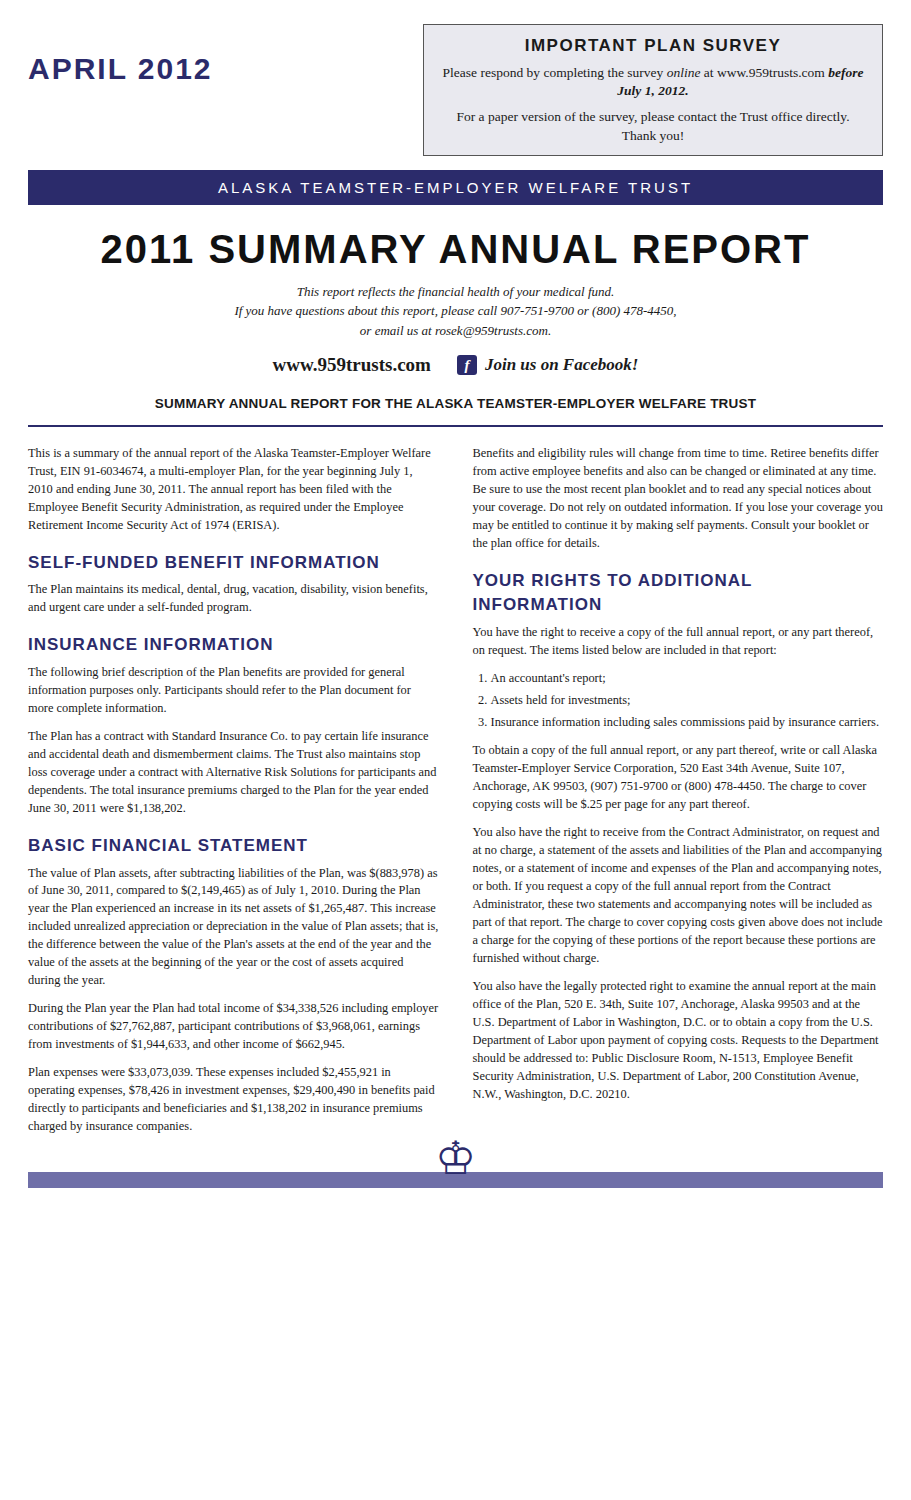APRIL 2012
IMPORTANT PLAN SURVEY
Please respond by completing the survey online at www.959trusts.com before July 1, 2012.
For a paper version of the survey, please contact the Trust office directly. Thank you!
ALASKA TEAMSTER-EMPLOYER WELFARE TRUST
2011 SUMMARY ANNUAL REPORT
This report reflects the financial health of your medical fund.
If you have questions about this report, please call 907-751-9700 or (800) 478-4450,
or email us at rosek@959trusts.com.
www.959trusts.com f Join us on Facebook!
SUMMARY ANNUAL REPORT FOR THE ALASKA TEAMSTER-EMPLOYER WELFARE TRUST
This is a summary of the annual report of the Alaska Teamster-Employer Welfare Trust, EIN 91-6034674, a multi-employer Plan, for the year beginning July 1, 2010 and ending June 30, 2011. The annual report has been filed with the Employee Benefit Security Administration, as required under the Employee Retirement Income Security Act of 1974 (ERISA).
SELF-FUNDED BENEFIT INFORMATION
The Plan maintains its medical, dental, drug, vacation, disability, vision benefits, and urgent care under a self-funded program.
INSURANCE INFORMATION
The following brief description of the Plan benefits are provided for general information purposes only. Participants should refer to the Plan document for more complete information.
The Plan has a contract with Standard Insurance Co. to pay certain life insurance and accidental death and dismemberment claims. The Trust also maintains stop loss coverage under a contract with Alternative Risk Solutions for participants and dependents. The total insurance premiums charged to the Plan for the year ended June 30, 2011 were $1,138,202.
BASIC FINANCIAL STATEMENT
The value of Plan assets, after subtracting liabilities of the Plan, was $(883,978) as of June 30, 2011, compared to $(2,149,465) as of July 1, 2010. During the Plan year the Plan experienced an increase in its net assets of $1,265,487. This increase included unrealized appreciation or depreciation in the value of Plan assets; that is, the difference between the value of the Plan's assets at the end of the year and the value of the assets at the beginning of the year or the cost of assets acquired during the year.
During the Plan year the Plan had total income of $34,338,526 including employer contributions of $27,762,887, participant contributions of $3,968,061, earnings from investments of $1,944,633, and other income of $662,945.
Plan expenses were $33,073,039. These expenses included $2,455,921 in operating expenses, $78,426 in investment expenses, $29,400,490 in benefits paid directly to participants and beneficiaries and $1,138,202 in insurance premiums charged by insurance companies.
Benefits and eligibility rules will change from time to time. Retiree benefits differ from active employee benefits and also can be changed or eliminated at any time. Be sure to use the most recent plan booklet and to read any special notices about your coverage. Do not rely on outdated information. If you lose your coverage you may be entitled to continue it by making self payments. Consult your booklet or the plan office for details.
YOUR RIGHTS TO ADDITIONAL INFORMATION
You have the right to receive a copy of the full annual report, or any part thereof, on request. The items listed below are included in that report:
An accountant's report;
Assets held for investments;
Insurance information including sales commissions paid by insurance carriers.
To obtain a copy of the full annual report, or any part thereof, write or call Alaska Teamster-Employer Service Corporation, 520 East 34th Avenue, Suite 107, Anchorage, AK 99503, (907) 751-9700 or (800) 478-4450. The charge to cover copying costs will be $.25 per page for any part thereof.
You also have the right to receive from the Contract Administrator, on request and at no charge, a statement of the assets and liabilities of the Plan and accompanying notes, or a statement of income and expenses of the Plan and accompanying notes, or both. If you request a copy of the full annual report from the Contract Administrator, these two statements and accompanying notes will be included as part of that report. The charge to cover copying costs given above does not include a charge for the copying of these portions of the report because these portions are furnished without charge.
You also have the legally protected right to examine the annual report at the main office of the Plan, 520 E. 34th, Suite 107, Anchorage, Alaska 99503 and at the U.S. Department of Labor in Washington, D.C. or to obtain a copy from the U.S. Department of Labor upon payment of copying costs. Requests to the Department should be addressed to: Public Disclosure Room, N-1513, Employee Benefit Security Administration, U.S. Department of Labor, 200 Constitution Avenue, N.W., Washington, D.C. 20210.
♔